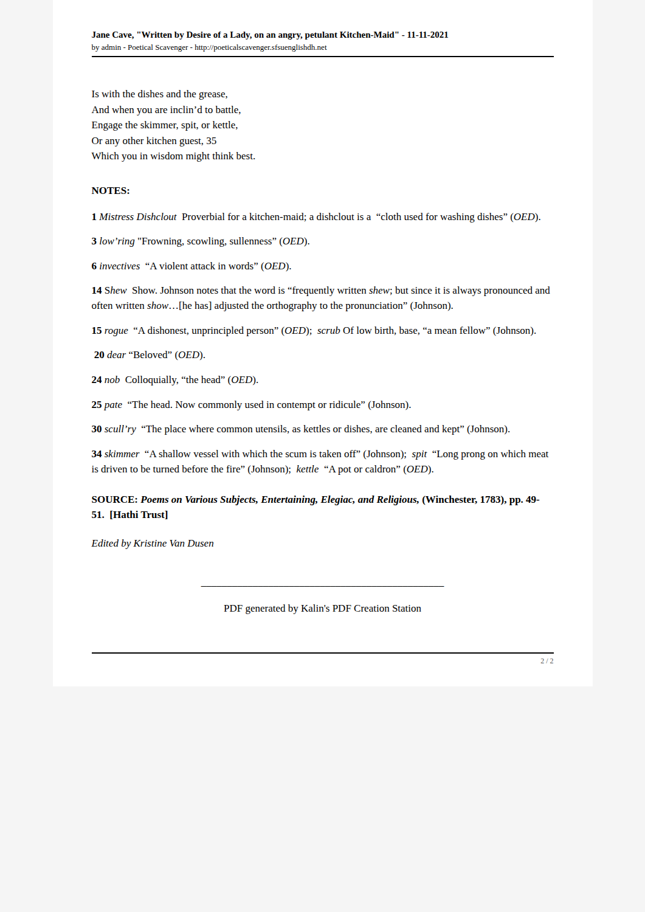Jane Cave, "Written by Desire of a Lady, on an angry, petulant Kitchen-Maid" - 11-11-2021
by admin - Poetical Scavenger - http://poeticalscavenger.sfsuenglishdh.net
Is with the dishes and the grease,
And when you are inclin’d to battle,
Engage the skimmer, spit, or kettle,
Or any other kitchen guest, 35
Which you in wisdom might think best.
NOTES:
1 Mistress Dishclout Proverbial for a kitchen-maid; a dishclout is a “cloth used for washing dishes” (OED).
3 low’ring "Frowning, scowling, sullenness” (OED).
6 invectives “A violent attack in words” (OED).
14 Shew Show. Johnson notes that the word is “frequently written shew; but since it is always pronounced and often written show…[he has] adjusted the orthography to the pronunciation” (Johnson).
15 rogue “A dishonest, unprincipled person” (OED); scrub Of low birth, base, “a mean fellow” (Johnson).
20 dear “Beloved” (OED).
24 nob Colloquially, “the head” (OED).
25 pate “The head. Now commonly used in contempt or ridicule” (Johnson).
30 scull’ry “The place where common utensils, as kettles or dishes, are cleaned and kept” (Johnson).
34 skimmer “A shallow vessel with which the scum is taken off” (Johnson); spit “Long prong on which meat is driven to be turned before the fire” (Johnson); kettle “A pot or caldron” (OED).
SOURCE: Poems on Various Subjects, Entertaining, Elegiac, and Religious, (Winchester, 1783), pp. 49-51. [Hathi Trust]
Edited by Kristine Van Dusen
_______________________________________________
PDF generated by Kalin's PDF Creation Station
2 / 2